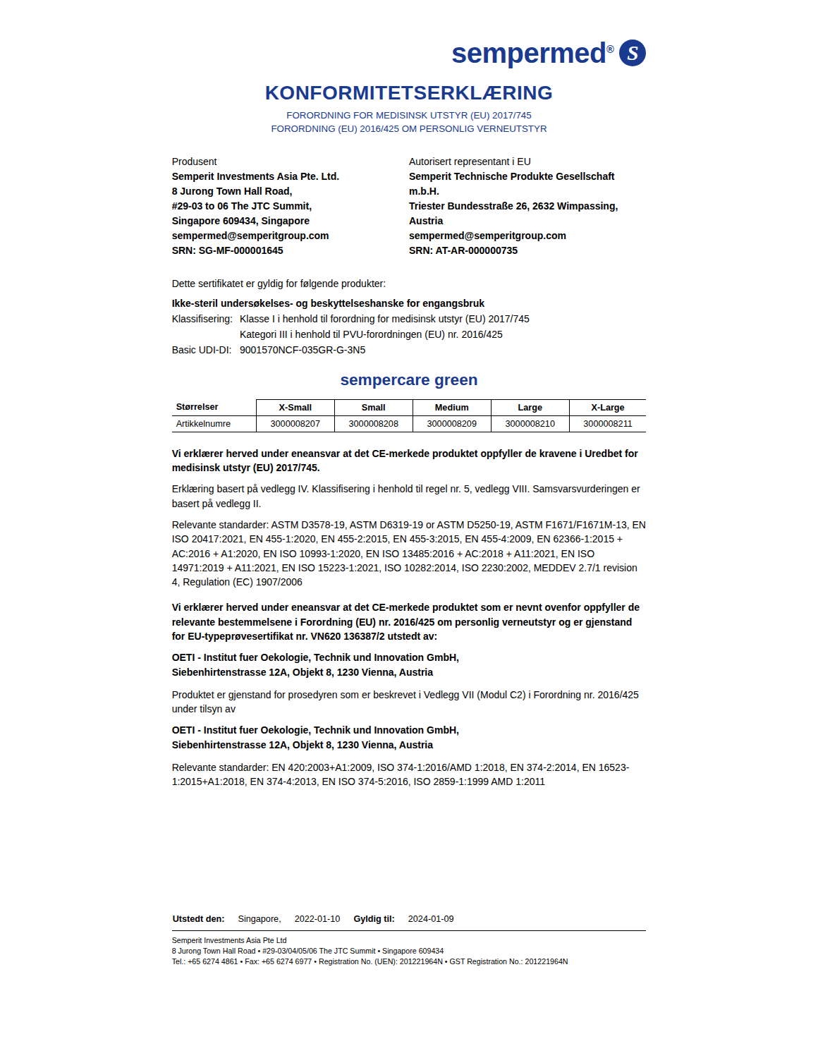sempermed®S
KONFORMITETSERKLÆRING
FORORDNING FOR MEDISINSK UTSTYR (EU) 2017/745
FORORDNING (EU) 2016/425 OM PERSONLIG VERNEUTSTYR
| Produsent | Autorisert representant i EU |
| Semperit Investments Asia Pte. Ltd. 8 Jurong Town Hall Road, #29-03 to 06 The JTC Summit, Singapore 609434, Singapore sempermed@semperitgroup.com SRN: SG-MF-000001645 | Semperit Technische Produkte Gesellschaft m.b.H. Triester Bundesstraße 26, 2632 Wimpassing, Austria sempermed@semperitgroup.com SRN: AT-AR-000000735 |
Dette sertifikatet er gyldig for følgende produkter:
Ikke-steril undersøkelses- og beskyttelseshanske for engangsbruk
| Klassifisering: | Klasse I i henhold til forordning for medisinsk utstyr (EU) 2017/745 |
| | Kategori III i henhold til PVU-forordningen (EU) nr. 2016/425 |
| Basic UDI-DI: | 9001570NCF-035GR-G-3N5 |
sempercare green
| Størrelser | X-Small | Small | Medium | Large | X-Large |
| --- | --- | --- | --- | --- | --- |
| Artikkelnumre | 3000008207 | 3000008208 | 3000008209 | 3000008210 | 3000008211 |
Vi erklærer herved under eneansvar at det CE-merkede produktet oppfyller de kravene i Uredbet for medisinsk utstyr (EU) 2017/745.
Erklæring basert på vedlegg IV. Klassifisering i henhold til regel nr. 5, vedlegg VIII. Samsvarsvurderingen er basert på vedlegg II.
Relevante standarder: ASTM D3578-19, ASTM D6319-19 or ASTM D5250-19, ASTM F1671/F1671M-13, EN ISO 20417:2021, EN 455-1:2020, EN 455-2:2015, EN 455-3:2015, EN 455-4:2009, EN 62366-1:2015 + AC:2016 + A1:2020, EN ISO 10993-1:2020, EN ISO 13485:2016 + AC:2018 + A11:2021, EN ISO 14971:2019 + A11:2021, EN ISO 15223-1:2021, ISO 10282:2014, ISO 2230:2002, MEDDEV 2.7/1 revision 4, Regulation (EC) 1907/2006
Vi erklærer herved under eneansvar at det CE-merkede produktet som er nevnt ovenfor oppfyller de relevante bestemmelsene i Forordning (EU) nr. 2016/425 om personlig verneutstyr og er gjenstand for EU-typeprøvesertifikat nr. VN620 136387/2 utstedt av:
OETI - Institut fuer Oekologie, Technik und Innovation GmbH,
Siebenhirtenstrasse 12A, Objekt 8, 1230 Vienna, Austria
Produktet er gjenstand for prosedyren som er beskrevet i Vedlegg VII (Modul C2) i Forordning nr. 2016/425 under tilsyn av
OETI - Institut fuer Oekologie, Technik und Innovation GmbH,
Siebenhirtenstrasse 12A, Objekt 8, 1230 Vienna, Austria
Relevante standarder: EN 420:2003+A1:2009, ISO 374-1:2016/AMD 1:2018, EN 374-2:2014, EN 16523-1:2015+A1:2018, EN 374-4:2013, EN ISO 374-5:2016, ISO 2859-1:1999 AMD 1:2011
| Utstedt den: | Singapore, | 2022-01-10 | Gyldig til: | 2024-01-09 |
Semperit Investments Asia Pte Ltd
8 Jurong Town Hall Road • #29-03/04/05/06 The JTC Summit • Singapore 609434
Tel.: +65 6274 4861 • Fax: +65 6274 6977 • Registration No. (UEN): 201221964N • GST Registration No.: 201221964N